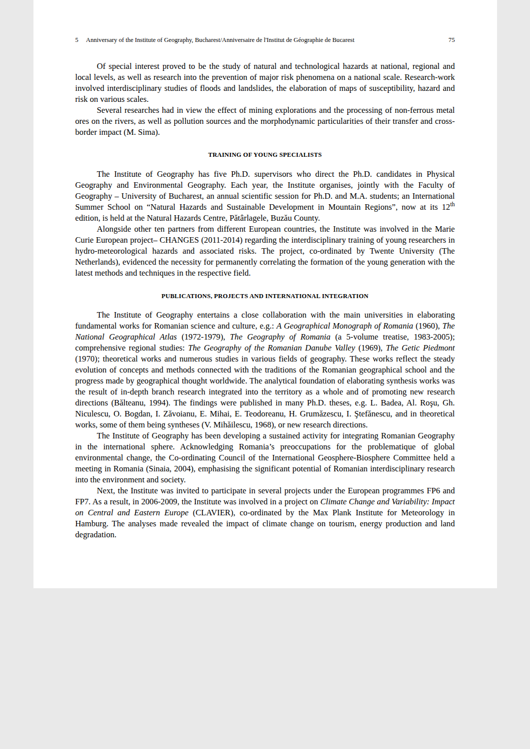5 Anniversary of the Institute of Geography, Bucharest/Anniversaire de l'Institut de Géographie de Bucarest 75
Of special interest proved to be the study of natural and technological hazards at national, regional and local levels, as well as research into the prevention of major risk phenomena on a national scale. Research-work involved interdisciplinary studies of floods and landslides, the elaboration of maps of susceptibility, hazard and risk on various scales.
Several researches had in view the effect of mining explorations and the processing of non-ferrous metal ores on the rivers, as well as pollution sources and the morphodynamic particularities of their transfer and cross-border impact (M. Sima).
Training of young specialists
The Institute of Geography has five Ph.D. supervisors who direct the Ph.D. candidates in Physical Geography and Environmental Geography. Each year, the Institute organises, jointly with the Faculty of Geography – University of Bucharest, an annual scientific session for Ph.D. and M.A. students; an International Summer School on “Natural Hazards and Sustainable Development in Mountain Regions”, now at its 12th edition, is held at the Natural Hazards Centre, Pătârlagele, Buzău County.
Alongside other ten partners from different European countries, the Institute was involved in the Marie Curie European project– CHANGES (2011-2014) regarding the interdisciplinary training of young researchers in hydro-meteorological hazards and associated risks. The project, co-ordinated by Twente University (The Netherlands), evidenced the necessity for permanently correlating the formation of the young generation with the latest methods and techniques in the respective field.
Publications, projects and international integration
The Institute of Geography entertains a close collaboration with the main universities in elaborating fundamental works for Romanian science and culture, e.g.: A Geographical Monograph of Romania (1960), The National Geographical Atlas (1972-1979), The Geography of Romania (a 5-volume treatise, 1983-2005); comprehensive regional studies: The Geography of the Romanian Danube Valley (1969), The Getic Piedmont (1970); theoretical works and numerous studies in various fields of geography. These works reflect the steady evolution of concepts and methods connected with the traditions of the Romanian geographical school and the progress made by geographical thought worldwide. The analytical foundation of elaborating synthesis works was the result of in-depth branch research integrated into the territory as a whole and of promoting new research directions (Bălteanu, 1994). The findings were published in many Ph.D. theses, e.g. L. Badea, Al. Roşu, Gh. Niculescu, O. Bogdan, I. Zăvoianu, E. Mihai, E. Teodoreanu, H. Grumăzescu, I. Ştefănescu, and in theoretical works, some of them being syntheses (V. Mihăilescu, 1968), or new research directions.
The Institute of Geography has been developing a sustained activity for integrating Romanian Geography in the international sphere. Acknowledging Romania’s preoccupations for the problematique of global environmental change, the Co-ordinating Council of the International Geosphere-Biosphere Committee held a meeting in Romania (Sinaia, 2004), emphasising the significant potential of Romanian interdisciplinary research into the environment and society.
Next, the Institute was invited to participate in several projects under the European programmes FP6 and FP7. As a result, in 2006-2009, the Institute was involved in a project on Climate Change and Variability: Impact on Central and Eastern Europe (CLAVIER), co-ordinated by the Max Plank Institute for Meteorology in Hamburg. The analyses made revealed the impact of climate change on tourism, energy production and land degradation.